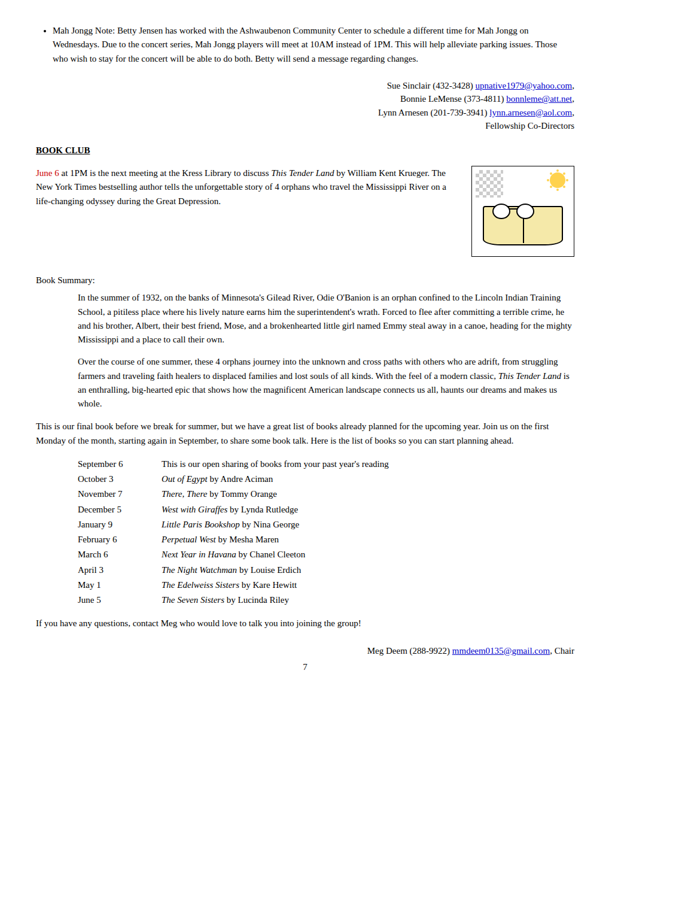Mah Jongg Note: Betty Jensen has worked with the Ashwaubenon Community Center to schedule a different time for Mah Jongg on Wednesdays. Due to the concert series, Mah Jongg players will meet at 10AM instead of 1PM. This will help alleviate parking issues. Those who wish to stay for the concert will be able to do both. Betty will send a message regarding changes.
Sue Sinclair (432-3428) upnative1979@yahoo.com,
Bonnie LeMense (373-4811) bonnleme@att.net,
Lynn Arnesen (201-739-3941) lynn.arnesen@aol.com,
Fellowship Co-Directors
BOOK CLUB
June 6 at 1PM is the next meeting at the Kress Library to discuss This Tender Land by William Kent Krueger. The New York Times bestselling author tells the unforgettable story of 4 orphans who travel the Mississippi River on a life-changing odyssey during the Great Depression.
Book Summary:
In the summer of 1932, on the banks of Minnesota's Gilead River, Odie O'Banion is an orphan confined to the Lincoln Indian Training School, a pitiless place where his lively nature earns him the superintendent's wrath. Forced to flee after committing a terrible crime, he and his brother, Albert, their best friend, Mose, and a brokenhearted little girl named Emmy steal away in a canoe, heading for the mighty Mississippi and a place to call their own.
Over the course of one summer, these 4 orphans journey into the unknown and cross paths with others who are adrift, from struggling farmers and traveling faith healers to displaced families and lost souls of all kinds. With the feel of a modern classic, This Tender Land is an enthralling, big-hearted epic that shows how the magnificent American landscape connects us all, haunts our dreams and makes us whole.
This is our final book before we break for summer, but we have a great list of books already planned for the upcoming year. Join us on the first Monday of the month, starting again in September, to share some book talk. Here is the list of books so you can start planning ahead.
| September 6 | This is our open sharing of books from your past year's reading |
| October 3 | Out of Egypt by Andre Aciman |
| November 7 | There, There by Tommy Orange |
| December 5 | West with Giraffes by Lynda Rutledge |
| January 9 | Little Paris Bookshop by Nina George |
| February 6 | Perpetual West by Mesha Maren |
| March 6 | Next Year in Havana by Chanel Cleeton |
| April 3 | The Night Watchman by Louise Erdich |
| May 1 | The Edelweiss Sisters by Kare Hewitt |
| June 5 | The Seven Sisters by Lucinda Riley |
If you have any questions, contact Meg who would love to talk you into joining the group!
Meg Deem (288-9922) mmdeem0135@gmail.com, Chair
7